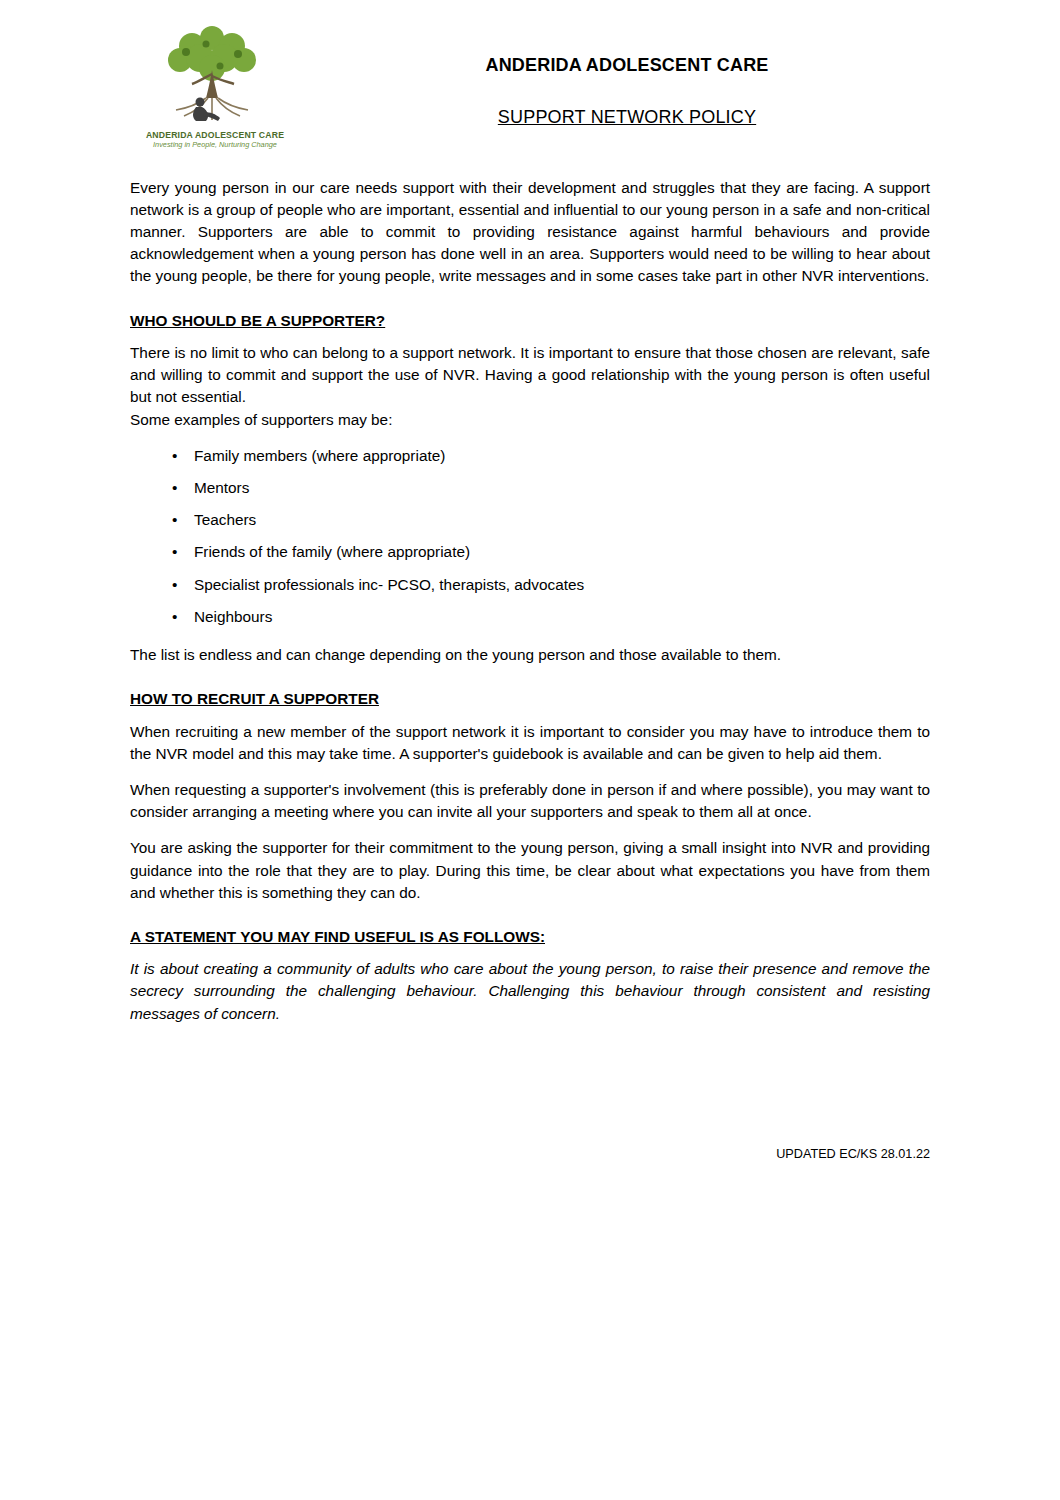ANDERIDA ADOLESCENT CARE
Investing in People, Nurturing Change
ANDERIDA ADOLESCENT CARE
SUPPORT NETWORK POLICY
Every young person in our care needs support with their development and struggles that they are facing. A support network is a group of people who are important, essential and influential to our young person in a safe and non-critical manner. Supporters are able to commit to providing resistance against harmful behaviours and provide acknowledgement when a young person has done well in an area. Supporters would need to be willing to hear about the young people, be there for young people, write messages and in some cases take part in other NVR interventions.
WHO SHOULD BE A SUPPORTER?
There is no limit to who can belong to a support network. It is important to ensure that those chosen are relevant, safe and willing to commit and support the use of NVR. Having a good relationship with the young person is often useful but not essential.
Some examples of supporters may be:
Family members (where appropriate)
Mentors
Teachers
Friends of the family (where appropriate)
Specialist professionals inc- PCSO, therapists, advocates
Neighbours
The list is endless and can change depending on the young person and those available to them.
HOW TO RECRUIT A SUPPORTER
When recruiting a new member of the support network it is important to consider you may have to introduce them to the NVR model and this may take time. A supporter's guidebook is available and can be given to help aid them.
When requesting a supporter's involvement (this is preferably done in person if and where possible), you may want to consider arranging a meeting where you can invite all your supporters and speak to them all at once.
You are asking the supporter for their commitment to the young person, giving a small insight into NVR and providing guidance into the role that they are to play. During this time, be clear about what expectations you have from them and whether this is something they can do.
A STATEMENT YOU MAY FIND USEFUL IS AS FOLLOWS:
It is about creating a community of adults who care about the young person, to raise their presence and remove the secrecy surrounding the challenging behaviour. Challenging this behaviour through consistent and resisting messages of concern.
UPDATED EC/KS 28.01.22